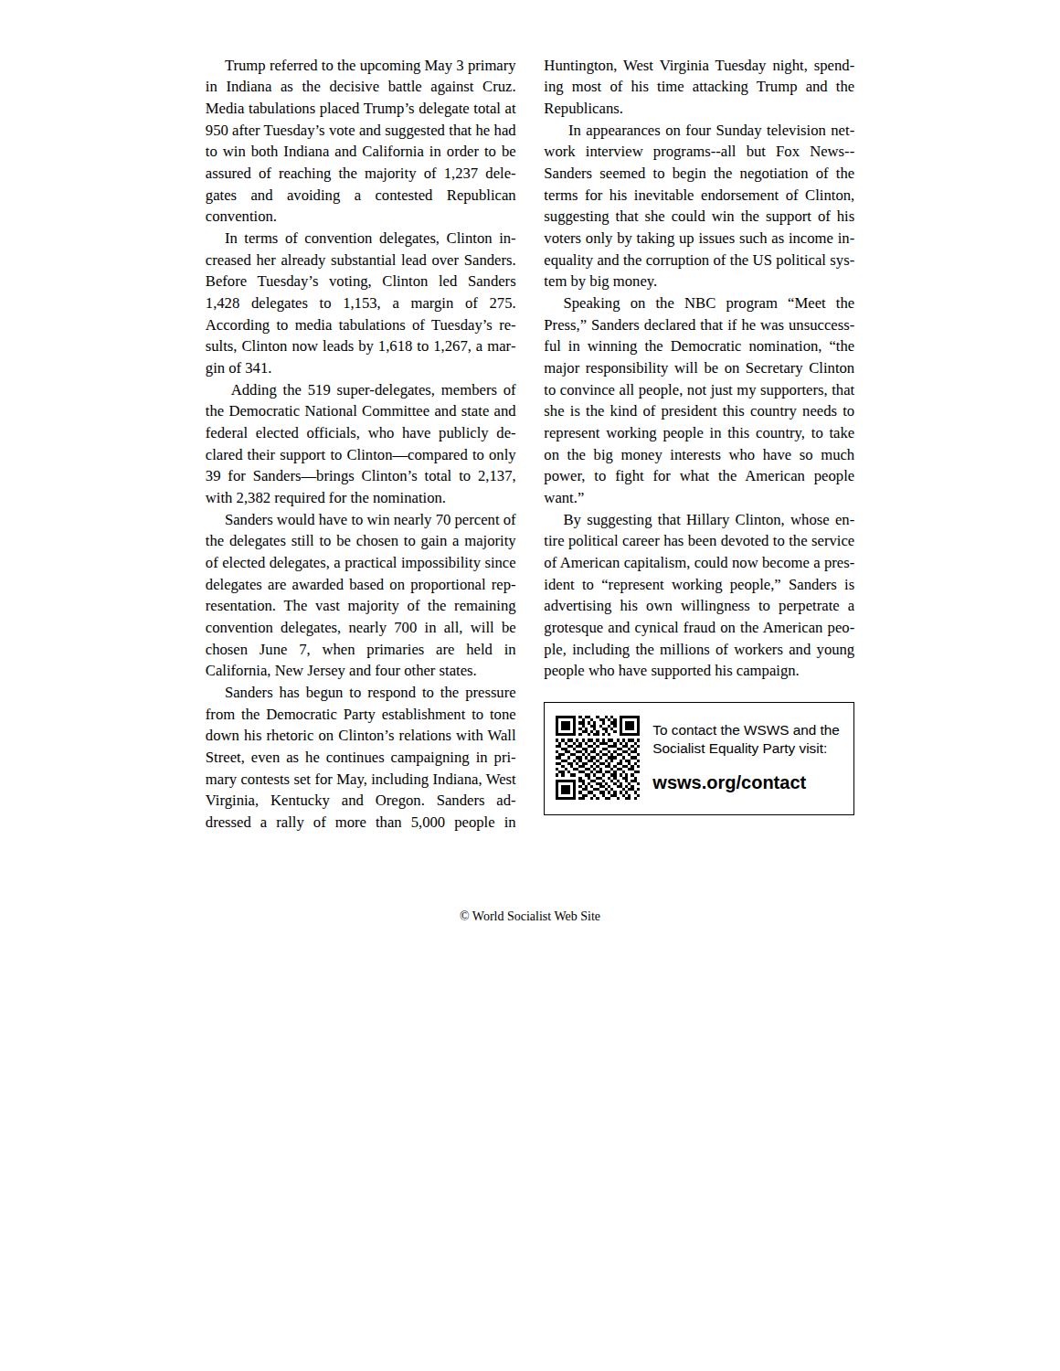Trump referred to the upcoming May 3 primary in Indiana as the decisive battle against Cruz. Media tabulations placed Trump’s delegate total at 950 after Tuesday’s vote and suggested that he had to win both Indiana and California in order to be assured of reaching the majority of 1,237 delegates and avoiding a contested Republican convention.
In terms of convention delegates, Clinton increased her already substantial lead over Sanders. Before Tuesday’s voting, Clinton led Sanders 1,428 delegates to 1,153, a margin of 275. According to media tabulations of Tuesday’s results, Clinton now leads by 1,618 to 1,267, a margin of 341.
Adding the 519 super-delegates, members of the Democratic National Committee and state and federal elected officials, who have publicly declared their support to Clinton—compared to only 39 for Sanders—brings Clinton’s total to 2,137, with 2,382 required for the nomination.
Sanders would have to win nearly 70 percent of the delegates still to be chosen to gain a majority of elected delegates, a practical impossibility since delegates are awarded based on proportional representation. The vast majority of the remaining convention delegates, nearly 700 in all, will be chosen June 7, when primaries are held in California, New Jersey and four other states.
Sanders has begun to respond to the pressure from the Democratic Party establishment to tone down his rhetoric on Clinton’s relations with Wall Street, even as he continues campaigning in primary contests set for May, including Indiana, West Virginia, Kentucky and Oregon. Sanders addressed a rally of more than 5,000 people in Huntington, West Virginia Tuesday night, spending most of his time attacking Trump and the Republicans.
In appearances on four Sunday television network interview programs--all but Fox News--Sanders seemed to begin the negotiation of the terms for his inevitable endorsement of Clinton, suggesting that she could win the support of his voters only by taking up issues such as income inequality and the corruption of the US political system by big money.
Speaking on the NBC program “Meet the Press,” Sanders declared that if he was unsuccessful in winning the Democratic nomination, “the major responsibility will be on Secretary Clinton to convince all people, not just my supporters, that she is the kind of president this country needs to represent working people in this country, to take on the big money interests who have so much power, to fight for what the American people want.”
By suggesting that Hillary Clinton, whose entire political career has been devoted to the service of American capitalism, could now become a president to “represent working people,” Sanders is advertising his own willingness to perpetrate a grotesque and cynical fraud on the American people, including the millions of workers and young people who have supported his campaign.
To contact the WSWS and the Socialist Equality Party visit: wsws.org/contact
© World Socialist Web Site